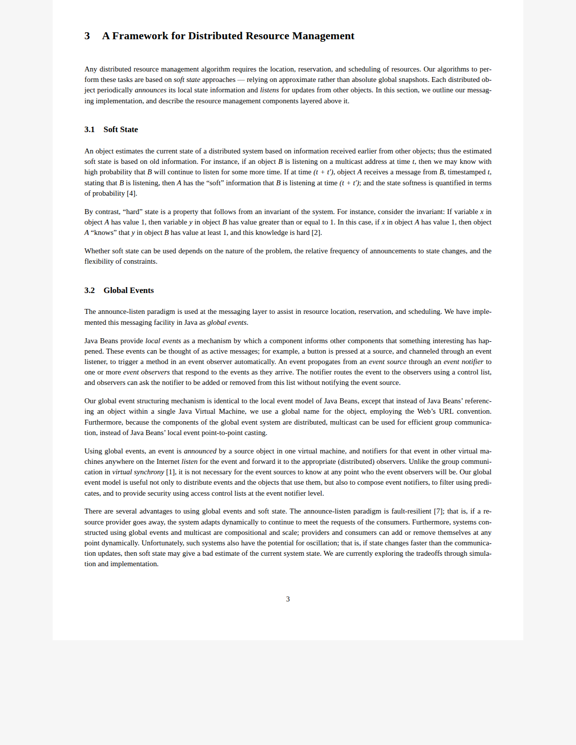3 A Framework for Distributed Resource Management
Any distributed resource management algorithm requires the location, reservation, and scheduling of resources. Our algorithms to perform these tasks are based on soft state approaches — relying on approximate rather than absolute global snapshots. Each distributed object periodically announces its local state information and listens for updates from other objects. In this section, we outline our messaging implementation, and describe the resource management components layered above it.
3.1 Soft State
An object estimates the current state of a distributed system based on information received earlier from other objects; thus the estimated soft state is based on old information. For instance, if an object B is listening on a multicast address at time t, then we may know with high probability that B will continue to listen for some more time. If at time (t + t′), object A receives a message from B, timestamped t, stating that B is listening, then A has the “soft” information that B is listening at time (t + t′); and the state softness is quantified in terms of probability [4].
By contrast, “hard” state is a property that follows from an invariant of the system. For instance, consider the invariant: If variable x in object A has value 1, then variable y in object B has value greater than or equal to 1. In this case, if x in object A has value 1, then object A “knows” that y in object B has value at least 1, and this knowledge is hard [2].
Whether soft state can be used depends on the nature of the problem, the relative frequency of announcements to state changes, and the flexibility of constraints.
3.2 Global Events
The announce-listen paradigm is used at the messaging layer to assist in resource location, reservation, and scheduling. We have implemented this messaging facility in Java as global events.
Java Beans provide local events as a mechanism by which a component informs other components that something interesting has happened. These events can be thought of as active messages; for example, a button is pressed at a source, and channeled through an event listener, to trigger a method in an event observer automatically. An event propogates from an event source through an event notifier to one or more event observers that respond to the events as they arrive. The notifier routes the event to the observers using a control list, and observers can ask the notifier to be added or removed from this list without notifying the event source.
Our global event structuring mechanism is identical to the local event model of Java Beans, except that instead of Java Beans’ referencing an object within a single Java Virtual Machine, we use a global name for the object, employing the Web’s URL convention. Furthermore, because the components of the global event system are distributed, multicast can be used for efficient group communication, instead of Java Beans’ local event point-to-point casting.
Using global events, an event is announced by a source object in one virtual machine, and notifiers for that event in other virtual machines anywhere on the Internet listen for the event and forward it to the appropriate (distributed) observers. Unlike the group communication in virtual synchrony [1], it is not necessary for the event sources to know at any point who the event observers will be. Our global event model is useful not only to distribute events and the objects that use them, but also to compose event notifiers, to filter using predicates, and to provide security using access control lists at the event notifier level.
There are several advantages to using global events and soft state. The announce-listen paradigm is fault-resilient [7]; that is, if a resource provider goes away, the system adapts dynamically to continue to meet the requests of the consumers. Furthermore, systems constructed using global events and multicast are compositional and scale; providers and consumers can add or remove themselves at any point dynamically. Unfortunately, such systems also have the potential for oscillation; that is, if state changes faster than the communication updates, then soft state may give a bad estimate of the current system state. We are currently exploring the tradeoffs through simulation and implementation.
3